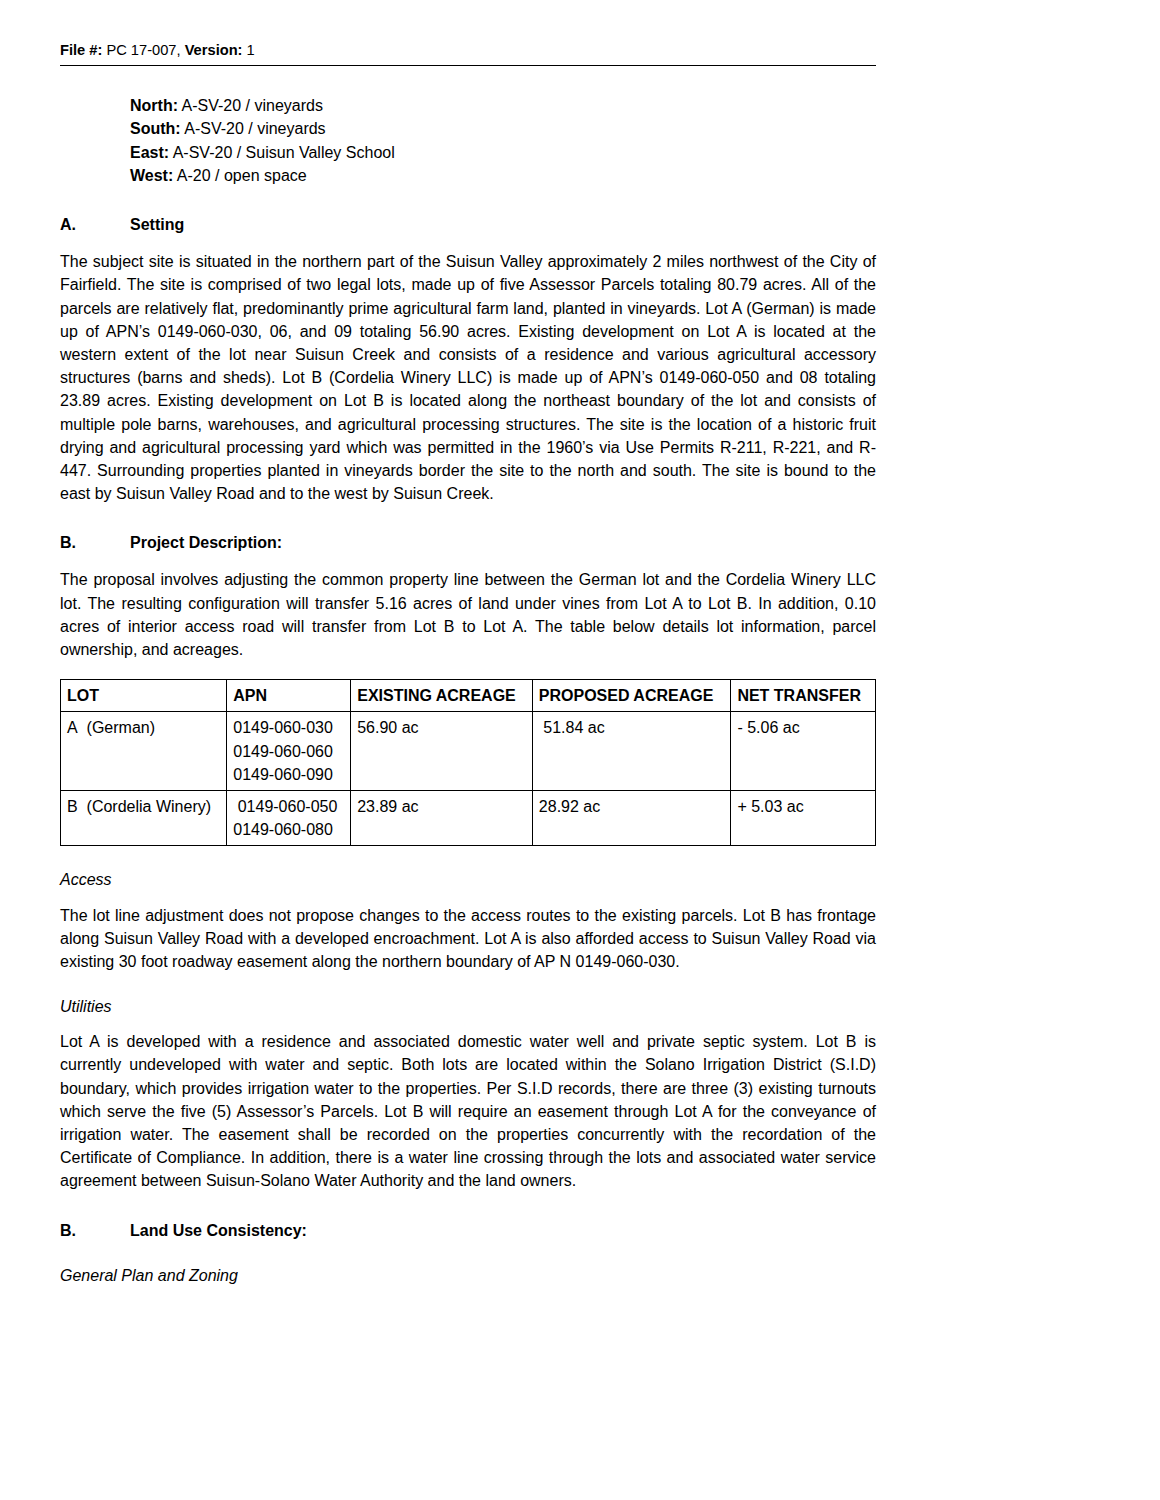File #: PC 17-007, Version: 1
North: A-SV-20 / vineyards
South: A-SV-20 / vineyards
East: A-SV-20 / Suisun Valley School
West: A-20 / open space
A. Setting
The subject site is situated in the northern part of the Suisun Valley approximately 2 miles northwest of the City of Fairfield. The site is comprised of two legal lots, made up of five Assessor Parcels totaling 80.79 acres. All of the parcels are relatively flat, predominantly prime agricultural farm land, planted in vineyards. Lot A (German) is made up of APN’s 0149-060-030, 06, and 09 totaling 56.90 acres. Existing development on Lot A is located at the western extent of the lot near Suisun Creek and consists of a residence and various agricultural accessory structures (barns and sheds). Lot B (Cordelia Winery LLC) is made up of APN’s 0149-060-050 and 08 totaling 23.89 acres. Existing development on Lot B is located along the northeast boundary of the lot and consists of multiple pole barns, warehouses, and agricultural processing structures. The site is the location of a historic fruit drying and agricultural processing yard which was permitted in the 1960’s via Use Permits R-211, R-221, and R-447. Surrounding properties planted in vineyards border the site to the north and south. The site is bound to the east by Suisun Valley Road and to the west by Suisun Creek.
B. Project Description:
The proposal involves adjusting the common property line between the German lot and the Cordelia Winery LLC lot. The resulting configuration will transfer 5.16 acres of land under vines from Lot A to Lot B. In addition, 0.10 acres of interior access road will transfer from Lot B to Lot A. The table below details lot information, parcel ownership, and acreages.
| LOT | APN | EXISTING ACREAGE | PROPOSED ACREAGE | NET TRANSFER |
| --- | --- | --- | --- | --- |
| A (German) | 0149-060-030 0149-060-060 0149-060-090 | 56.90 ac | 51.84 ac | - 5.06 ac |
| B (Cordelia Winery) | 0149-060-050 0149-060-080 | 23.89 ac | 28.92 ac | + 5.03 ac |
Access
The lot line adjustment does not propose changes to the access routes to the existing parcels. Lot B has frontage along Suisun Valley Road with a developed encroachment. Lot A is also afforded access to Suisun Valley Road via existing 30 foot roadway easement along the northern boundary of AP N 0149-060-030.
Utilities
Lot A is developed with a residence and associated domestic water well and private septic system. Lot B is currently undeveloped with water and septic. Both lots are located within the Solano Irrigation District (S.I.D) boundary, which provides irrigation water to the properties. Per S.I.D records, there are three (3) existing turnouts which serve the five (5) Assessor’s Parcels. Lot B will require an easement through Lot A for the conveyance of irrigation water. The easement shall be recorded on the properties concurrently with the recordation of the Certificate of Compliance. In addition, there is a water line crossing through the lots and associated water service agreement between Suisun-Solano Water Authority and the land owners.
B. Land Use Consistency:
General Plan and Zoning